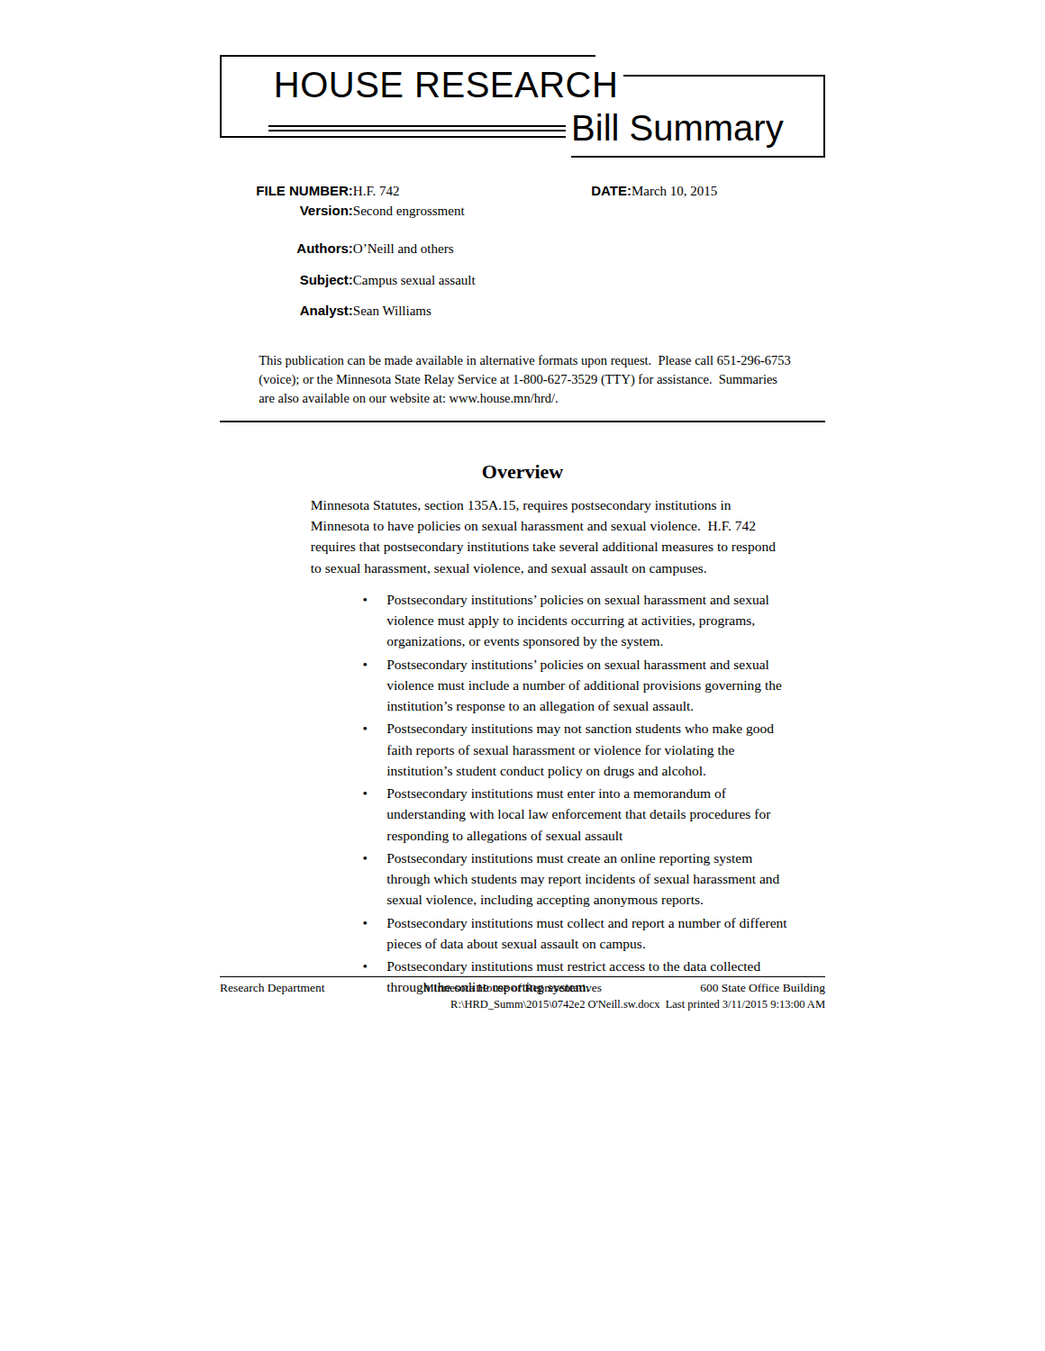HOUSE RESEARCH
Bill Summary
| FILE NUMBER: | H.F. 742 | DATE: | March 10, 2015 |
| Version: | Second engrossment | | |
| Authors: | O’Neill and others |
| Subject: | Campus sexual assault |
| Analyst: | Sean Williams |
This publication can be made available in alternative formats upon request. Please call 651-296-6753 (voice); or the Minnesota State Relay Service at 1-800-627-3529 (TTY) for assistance. Summaries are also available on our website at: www.house.mn/hrd/.
Overview
Minnesota Statutes, section 135A.15, requires postsecondary institutions in Minnesota to have policies on sexual harassment and sexual violence. H.F. 742 requires that postsecondary institutions take several additional measures to respond to sexual harassment, sexual violence, and sexual assault on campuses.
Postsecondary institutions’ policies on sexual harassment and sexual violence must apply to incidents occurring at activities, programs, organizations, or events sponsored by the system.
Postsecondary institutions’ policies on sexual harassment and sexual violence must include a number of additional provisions governing the institution’s response to an allegation of sexual assault.
Postsecondary institutions may not sanction students who make good faith reports of sexual harassment or violence for violating the institution’s student conduct policy on drugs and alcohol.
Postsecondary institutions must enter into a memorandum of understanding with local law enforcement that details procedures for responding to allegations of sexual assault
Postsecondary institutions must create an online reporting system through which students may report incidents of sexual harassment and sexual violence, including accepting anonymous reports.
Postsecondary institutions must collect and report a number of different pieces of data about sexual assault on campus.
Postsecondary institutions must restrict access to the data collected through the online reporting system.
Research Department
Minnesota House of Representatives
600 State Office Building
R:\HRD_Summ\2015\0742e2 O'Neill.sw.docx Last printed 3/11/2015 9:13:00 AM